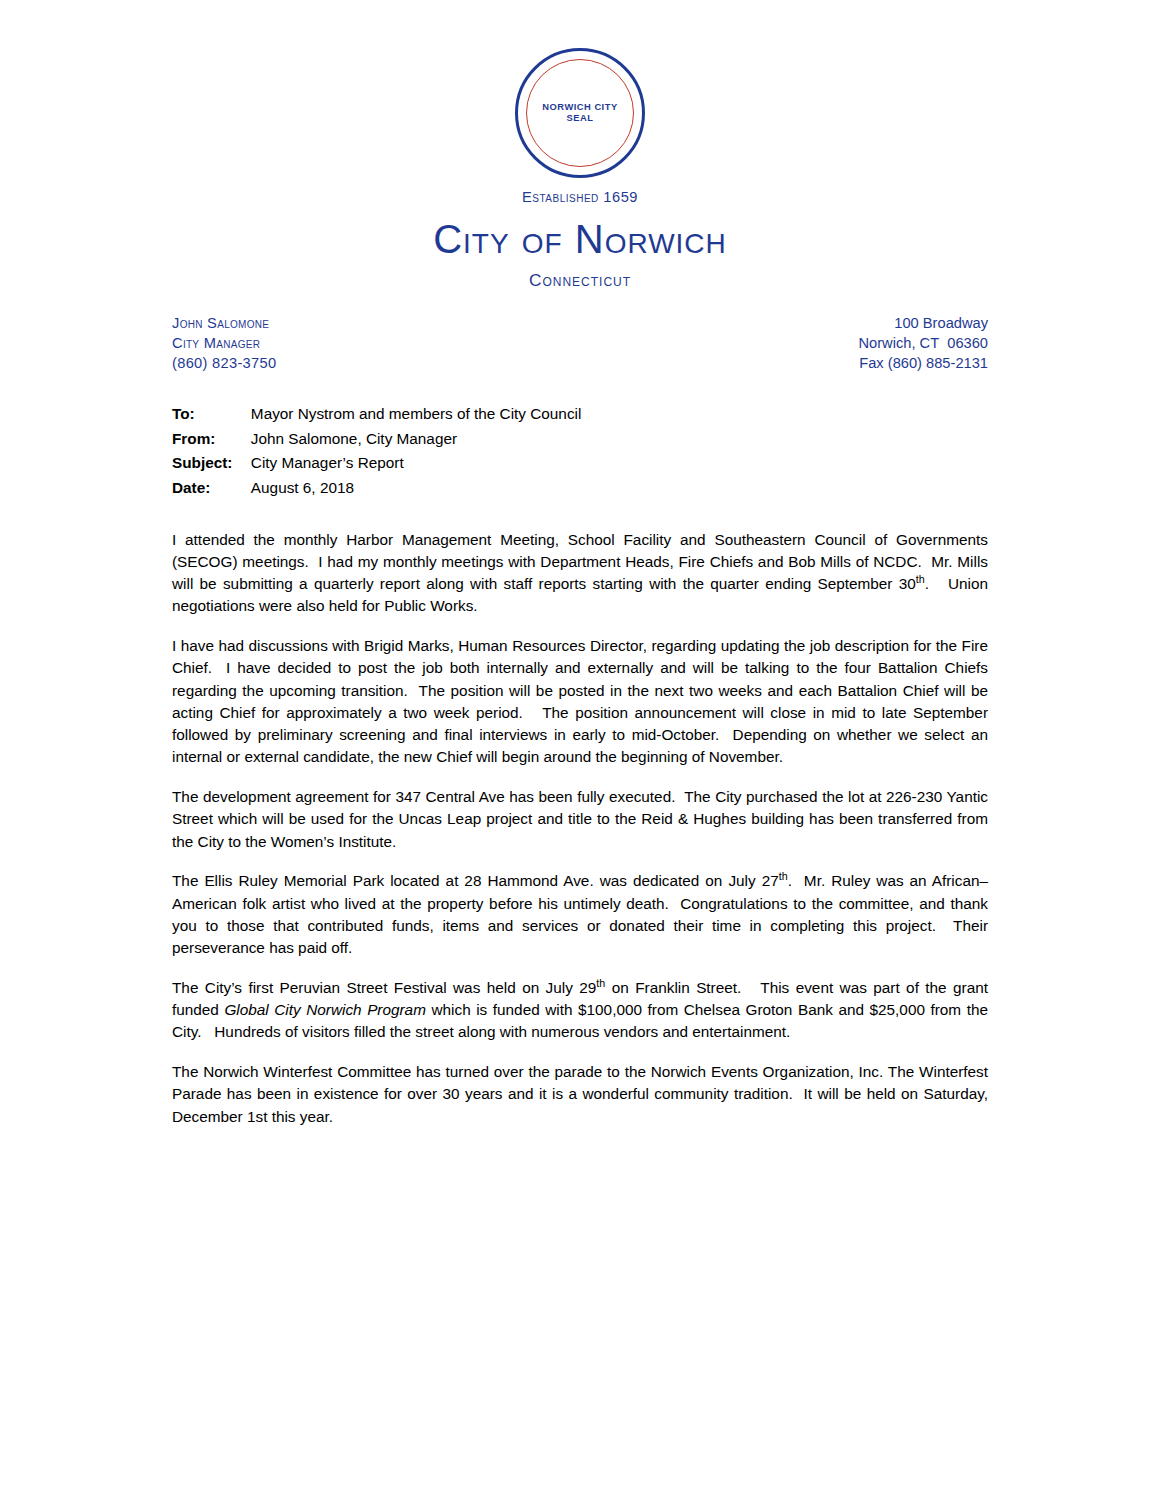Established 1659
City of Norwich
Connecticut
| John Salomone | 100 Broadway |
| City Manager | Norwich, CT 06360 |
| (860) 823-3750 | Fax (860) 885-2131 |
| To: | Mayor Nystrom and members of the City Council |
| From: | John Salomone, City Manager |
| Subject: | City Manager’s Report |
| Date: | August 6, 2018 |
I attended the monthly Harbor Management Meeting, School Facility and Southeastern Council of Governments (SECOG) meetings. I had my monthly meetings with Department Heads, Fire Chiefs and Bob Mills of NCDC. Mr. Mills will be submitting a quarterly report along with staff reports starting with the quarter ending September 30th. Union negotiations were also held for Public Works.
I have had discussions with Brigid Marks, Human Resources Director, regarding updating the job description for the Fire Chief. I have decided to post the job both internally and externally and will be talking to the four Battalion Chiefs regarding the upcoming transition. The position will be posted in the next two weeks and each Battalion Chief will be acting Chief for approximately a two week period. The position announcement will close in mid to late September followed by preliminary screening and final interviews in early to mid-October. Depending on whether we select an internal or external candidate, the new Chief will begin around the beginning of November.
The development agreement for 347 Central Ave has been fully executed. The City purchased the lot at 226-230 Yantic Street which will be used for the Uncas Leap project and title to the Reid & Hughes building has been transferred from the City to the Women’s Institute.
The Ellis Ruley Memorial Park located at 28 Hammond Ave. was dedicated on July 27th. Mr. Ruley was an African–American folk artist who lived at the property before his untimely death. Congratulations to the committee, and thank you to those that contributed funds, items and services or donated their time in completing this project. Their perseverance has paid off.
The City’s first Peruvian Street Festival was held on July 29th on Franklin Street. This event was part of the grant funded Global City Norwich Program which is funded with $100,000 from Chelsea Groton Bank and $25,000 from the City. Hundreds of visitors filled the street along with numerous vendors and entertainment.
The Norwich Winterfest Committee has turned over the parade to the Norwich Events Organization, Inc. The Winterfest Parade has been in existence for over 30 years and it is a wonderful community tradition. It will be held on Saturday, December 1st this year.